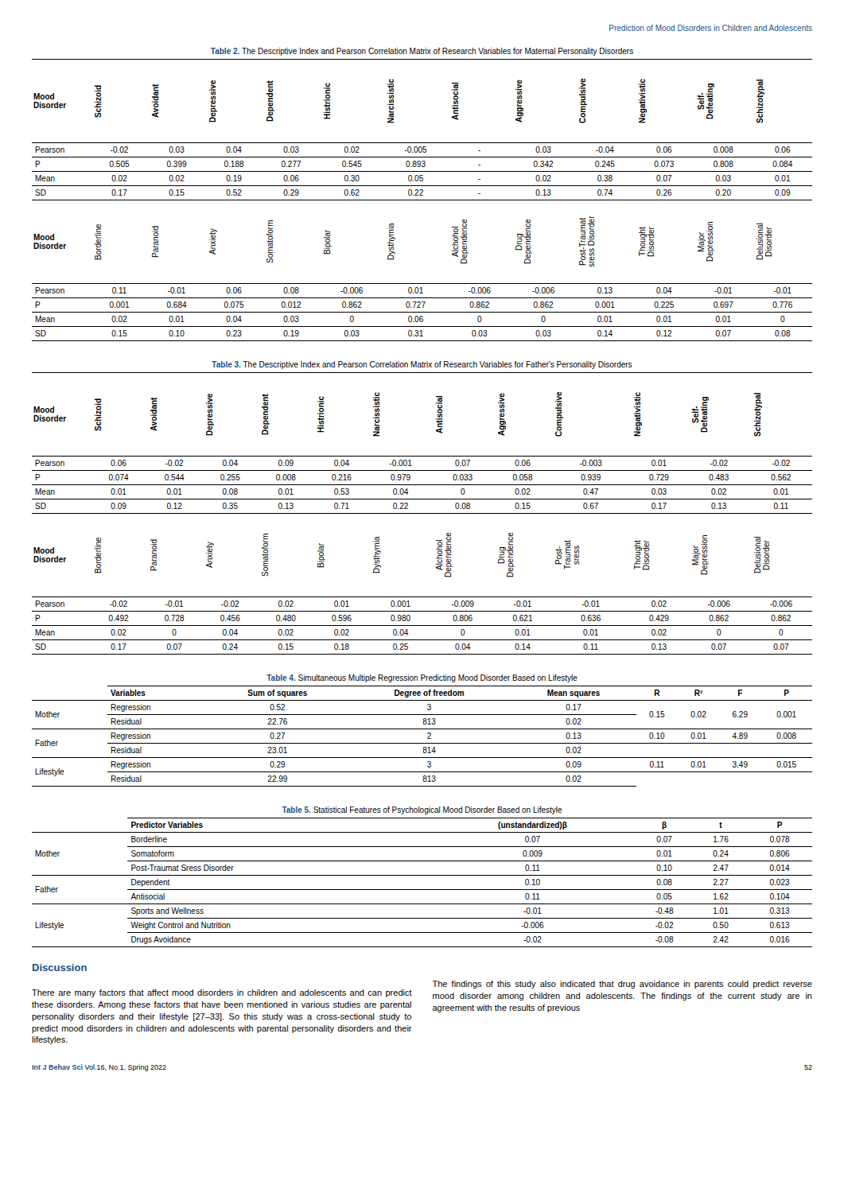Prediction of Mood Disorders in Children and Adolescents
Table 2. The Descriptive Index and Pearson Correlation Matrix of Research Variables for Maternal Personality Disorders
| Mood Disorder | Schizoid | Avoidant | Depressive | Dependent | Histrionic | Narcissistic | Antisocial | Aggressive | Compulsive | Negativistic | Self- Defeating | Schizotypal |
| --- | --- | --- | --- | --- | --- | --- | --- | --- | --- | --- | --- | --- |
| Pearson | -0.02 | 0.03 | 0.04 | 0.03 | 0.02 | -0.005 | - | 0.03 | -0.04 | 0.06 | 0.008 | 0.06 |
| P | 0.505 | 0.399 | 0.188 | 0.277 | 0.545 | 0.893 | - | 0.342 | 0.245 | 0.073 | 0.808 | 0.084 |
| Mean | 0.02 | 0.02 | 0.19 | 0.06 | 0.30 | 0.05 | - | 0.02 | 0.38 | 0.07 | 0.03 | 0.01 |
| SD | 0.17 | 0.15 | 0.52 | 0.29 | 0.62 | 0.22 | - | 0.13 | 0.74 | 0.26 | 0.20 | 0.09 |
| Mood Disorder | Borderline | Paranoid | Anxiety | Somatoform | Bipolar | Dysthymia | Alchohol Dependence | Drug Dependence | Post-Traumat sress Disorder | Thought Disorder | Major Depression | Delusional Disorder |
| Pearson | 0.11 | -0.01 | 0.06 | 0.08 | -0.006 | 0.01 | -0.006 | -0.006 | 0.13 | 0.04 | -0.01 | -0.01 |
| P | 0.001 | 0.684 | 0.075 | 0.012 | 0.862 | 0.727 | 0.862 | 0.862 | 0.001 | 0.225 | 0.697 | 0.776 |
| Mean | 0.02 | 0.01 | 0.04 | 0.03 | 0 | 0.06 | 0 | 0 | 0.01 | 0.01 | 0.01 | 0 |
| SD | 0.15 | 0.10 | 0.23 | 0.19 | 0.03 | 0.31 | 0.03 | 0.03 | 0.14 | 0.12 | 0.07 | 0.08 |
Table 3. The Descriptive Index and Pearson Correlation Matrix of Research Variables for Father's Personality Disorders
| Mood Disorder | Schizoid | Avoidant | Depressive | Dependent | Histrionic | Narcissistic | Antisocial | Aggressive | Compulsive | Negativistic | Self- Defeating | Schizotypal |
| --- | --- | --- | --- | --- | --- | --- | --- | --- | --- | --- | --- | --- |
| Pearson | 0.06 | -0.02 | 0.04 | 0.09 | 0.04 | -0.001 | 0.07 | 0.06 | -0.003 | 0.01 | -0.02 | -0.02 |
| P | 0.074 | 0.544 | 0.255 | 0.008 | 0.216 | 0.979 | 0.033 | 0.058 | 0.939 | 0.729 | 0.483 | 0.562 |
| Mean | 0.01 | 0.01 | 0.08 | 0.01 | 0.53 | 0.04 | 0 | 0.02 | 0.47 | 0.03 | 0.02 | 0.01 |
| SD | 0.09 | 0.12 | 0.35 | 0.13 | 0.71 | 0.22 | 0.08 | 0.15 | 0.67 | 0.17 | 0.13 | 0.11 |
| Mood Disorder | Borderline | Paranoid | Anxiety | Somatoform | Bipolar | Dysthymia | Alchohol Dependence | Drug Dependence | Post- Traumat sress | Thought Disorder | Major Depression | Delusional Disorder |
| Pearson | -0.02 | -0.01 | -0.02 | 0.02 | 0.01 | 0.001 | -0.009 | -0.01 | -0.01 | 0.02 | -0.006 | -0.006 |
| P | 0.492 | 0.728 | 0.456 | 0.480 | 0.596 | 0.980 | 0.806 | 0.621 | 0.636 | 0.429 | 0.862 | 0.862 |
| Mean | 0.02 | 0 | 0.04 | 0.02 | 0.02 | 0.04 | 0 | 0.01 | 0.01 | 0.02 | 0 | 0 |
| SD | 0.17 | 0.07 | 0.24 | 0.15 | 0.18 | 0.25 | 0.04 | 0.14 | 0.11 | 0.13 | 0.07 | 0.07 |
Table 4. Simultaneous Multiple Regression Predicting Mood Disorder Based on Lifestyle
| | Variables | Sum of squares | Degree of freedom | Mean squares | R | R² | F | P |
| --- | --- | --- | --- | --- | --- | --- | --- | --- |
| Mother | Regression | 0.52 | 3 | 0.17 | 0.15 | 0.02 | 6.29 | 0.001 |
| Residual | 22.76 | 813 | 0.02 |
| Father | Regression | 0.27 | 2 | 0.13 | 0.10 | 0.01 | 4.89 | 0.008 |
| Residual | 23.01 | 814 | 0.02 | | | | |
| Lifestyle | Regression | 0.29 | 3 | 0.09 | 0.11 | 0.01 | 3.49 | 0.015 |
| Residual | 22.99 | 813 | 0.02 | | | | |
Table 5. Statistical Features of Psychological Mood Disorder Based on Lifestyle
| | Predictor Variables | (unstandardized)β | β | t | P |
| --- | --- | --- | --- | --- | --- |
| Mother | Borderline | 0.07 | 0.07 | 1.76 | 0.078 |
| Somatoform | 0.009 | 0.01 | 0.24 | 0.806 |
| Post-Traumat Sress Disorder | 0.11 | 0.10 | 2.47 | 0.014 |
| Father | Dependent | 0.10 | 0.08 | 2.27 | 0.023 |
| Antisocial | 0.11 | 0.05 | 1.62 | 0.104 |
| Lifestyle | Sports and Wellness | -0.01 | -0.48 | 1.01 | 0.313 |
| Weight Control and Nutrition | -0.006 | -0.02 | 0.50 | 0.613 |
| Drugs Avoidance | -0.02 | -0.08 | 2.42 | 0.016 |
Discussion
There are many factors that affect mood disorders in children and adolescents and can predict these disorders. Among these factors that have been mentioned in various studies are parental personality disorders and their lifestyle [27–33]. So this study was a cross-sectional study to predict mood disorders in children and adolescents with parental personality disorders and their lifestyles.
The findings of this study also indicated that drug avoidance in parents could predict reverse mood disorder among children and adolescents. The findings of the current study are in agreement with the results of previous
Int J Behav Sci Vol.16, No.1, Spring 2022
52